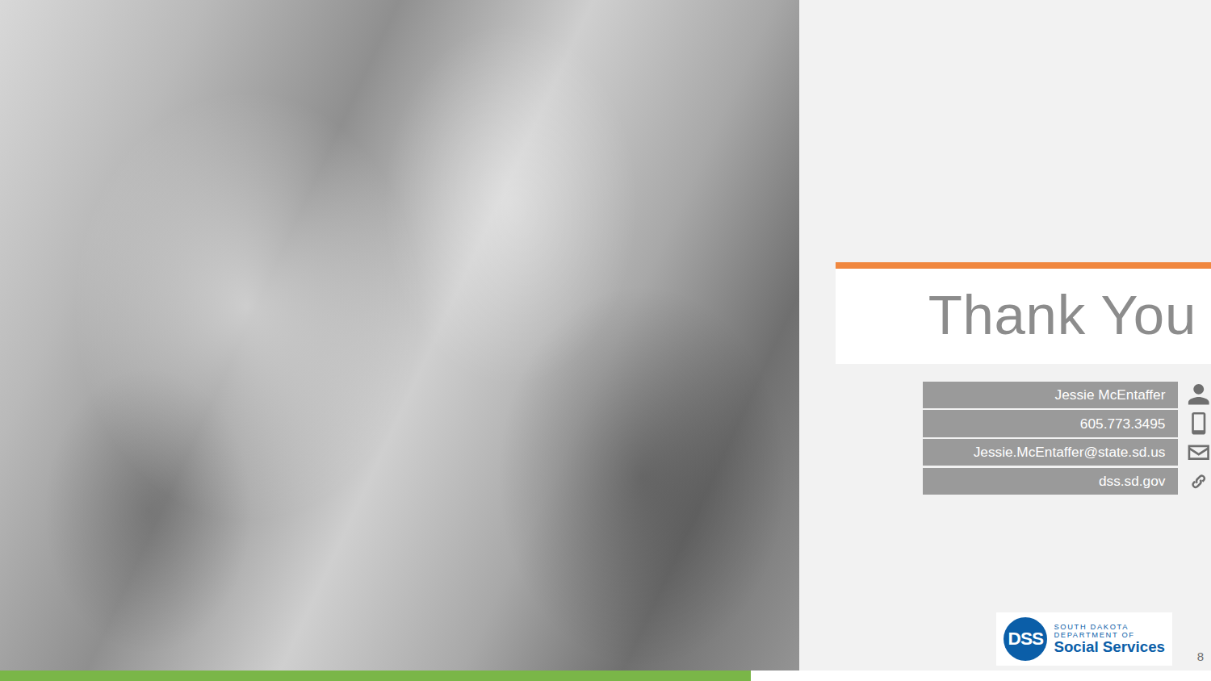Thank You
Jessie McEntaffer
605.773.3495
Jessie.McEntaffer@state.sd.us
dss.sd.gov
DSS
South Dakota Department of Social Services
8